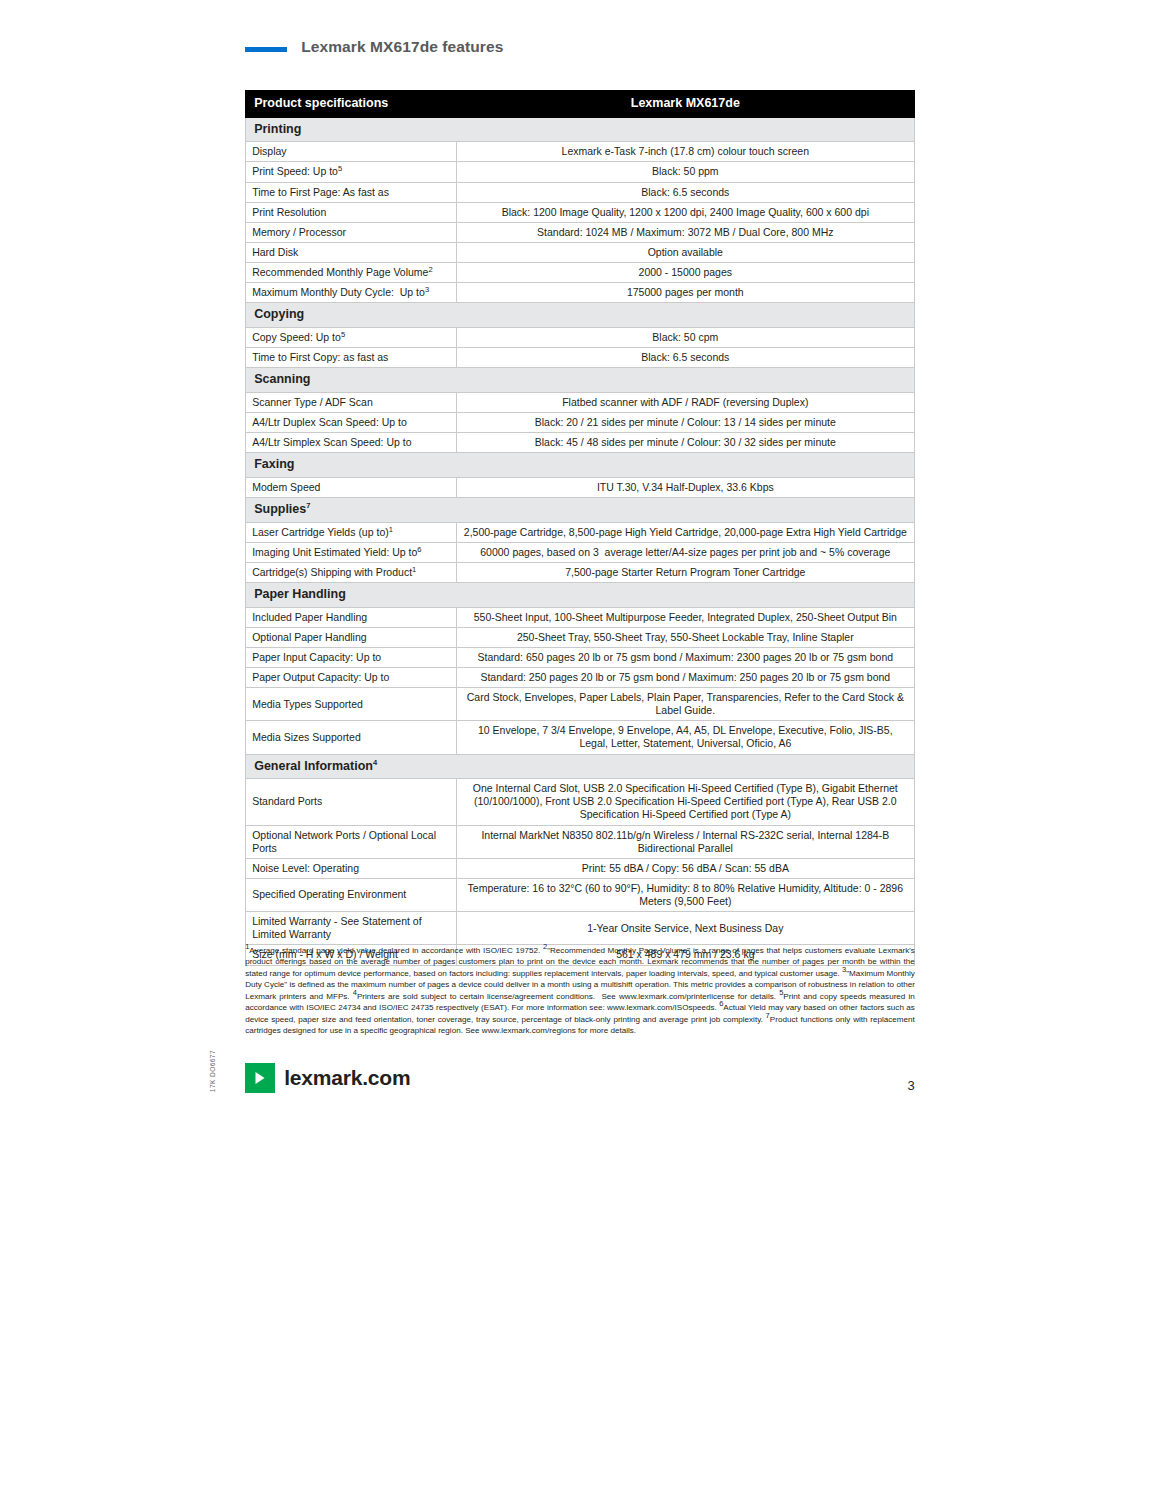Lexmark MX617de features
| Product specifications | Lexmark MX617de |
| --- | --- |
| Printing |
| Display | Lexmark e-Task 7-inch (17.8 cm) colour touch screen |
| Print Speed: Up to 5 | Black: 50 ppm |
| Time to First Page: As fast as | Black: 6.5 seconds |
| Print Resolution | Black: 1200 Image Quality, 1200 x 1200 dpi, 2400 Image Quality, 600 x 600 dpi |
| Memory / Processor | Standard: 1024 MB / Maximum: 3072 MB / Dual Core, 800 MHz |
| Hard Disk | Option available |
| Recommended Monthly Page Volume 2 | 2000 - 15000 pages |
| Maximum Monthly Duty Cycle: Up to 3 | 175000 pages per month |
| Copying |
| Copy Speed: Up to 5 | Black: 50 cpm |
| Time to First Copy: as fast as | Black: 6.5 seconds |
| Scanning |
| Scanner Type / ADF Scan | Flatbed scanner with ADF / RADF (reversing Duplex) |
| A4/Ltr Duplex Scan Speed: Up to | Black: 20 / 21 sides per minute / Colour: 13 / 14 sides per minute |
| A4/Ltr Simplex Scan Speed: Up to | Black: 45 / 48 sides per minute / Colour: 30 / 32 sides per minute |
| Faxing |
| Modem Speed | ITU T.30, V.34 Half-Duplex, 33.6 Kbps |
| Supplies 7 |
| Laser Cartridge Yields (up to) 1 | 2,500-page Cartridge, 8,500-page High Yield Cartridge, 20,000-page Extra High Yield Cartridge |
| Imaging Unit Estimated Yield: Up to 6 | 60000 pages, based on 3 average letter/A4-size pages per print job and ~ 5% coverage |
| Cartridge(s) Shipping with Product 1 | 7,500-page Starter Return Program Toner Cartridge |
| Paper Handling |
| Included Paper Handling | 550-Sheet Input, 100-Sheet Multipurpose Feeder, Integrated Duplex, 250-Sheet Output Bin |
| Optional Paper Handling | 250-Sheet Tray, 550-Sheet Tray, 550-Sheet Lockable Tray, Inline Stapler |
| Paper Input Capacity: Up to | Standard: 650 pages 20 lb or 75 gsm bond / Maximum: 2300 pages 20 lb or 75 gsm bond |
| Paper Output Capacity: Up to | Standard: 250 pages 20 lb or 75 gsm bond / Maximum: 250 pages 20 lb or 75 gsm bond |
| Media Types Supported | Card Stock, Envelopes, Paper Labels, Plain Paper, Transparencies, Refer to the Card Stock & Label Guide. |
| Media Sizes Supported | 10 Envelope, 7 3/4 Envelope, 9 Envelope, A4, A5, DL Envelope, Executive, Folio, JIS-B5, Legal, Letter, Statement, Universal, Oficio, A6 |
| General Information 4 |
| Standard Ports | One Internal Card Slot, USB 2.0 Specification Hi-Speed Certified (Type B), Gigabit Ethernet (10/100/1000), Front USB 2.0 Specification Hi-Speed Certified port (Type A), Rear USB 2.0 Specification Hi-Speed Certified port (Type A) |
| Optional Network Ports / Optional Local Ports | Internal MarkNet N8350 802.11b/g/n Wireless / Internal RS-232C serial, Internal 1284-B Bidirectional Parallel |
| Noise Level: Operating | Print: 55 dBA / Copy: 56 dBA / Scan: 55 dBA |
| Specified Operating Environment | Temperature: 16 to 32°C (60 to 90°F), Humidity: 8 to 80% Relative Humidity, Altitude: 0 - 2896 Meters (9,500 Feet) |
| Limited Warranty - See Statement of Limited Warranty | 1-Year Onsite Service, Next Business Day |
| Size (mm - H x W x D) / Weight | 561 x 489 x 479 mm / 23.6 kg |
1Average standard page yield value declared in accordance with ISO/IEC 19752. 2"Recommended Monthly Page Volume" is a range of pages that helps customers evaluate Lexmark's product offerings based on the average number of pages customers plan to print on the device each month. Lexmark recommends that the number of pages per month be within the stated range for optimum device performance, based on factors including: supplies replacement intervals, paper loading intervals, speed, and typical customer usage. 3"Maximum Monthly Duty Cycle" is defined as the maximum number of pages a device could deliver in a month using a multishift operation. This metric provides a comparison of robustness in relation to other Lexmark printers and MFPs. 4Printers are sold subject to certain license/agreement conditions. See www.lexmark.com/printerlicense for details. 5Print and copy speeds measured in accordance with ISO/IEC 24734 and ISO/IEC 24735 respectively (ESAT). For more information see: www.lexmark.com/ISOspeeds. 6Actual Yield may vary based on other factors such as device speed, paper size and feed orientation, toner coverage, tray source, percentage of black-only printing and average print job complexity. 7Product functions only with replacement cartridges designed for use in a specific geographical region. See www.lexmark.com/regions for more details.
17K DO6677
lexmark.com
3